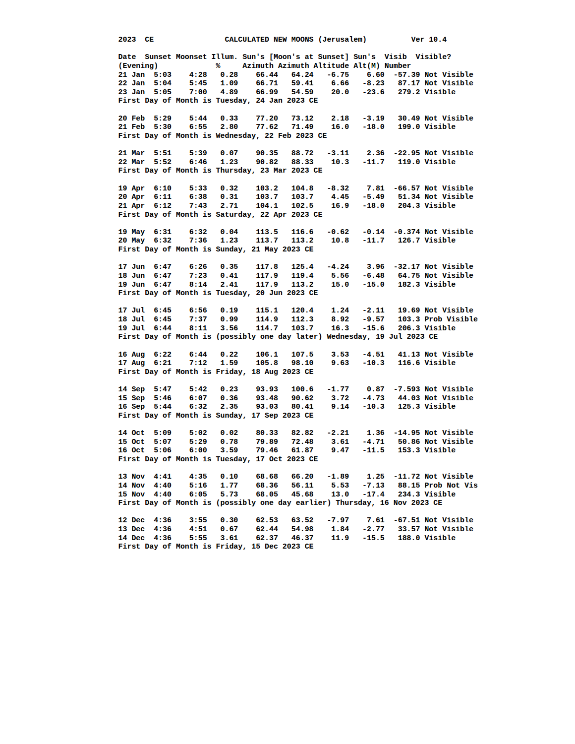2023  CE                CALCULATED NEW MOONS (Jerusalem)          Ver 10.4

 Date  Sunset Moonset Illum. Sun's [Moon's at Sunset] Sun's  Visib  Visible?
 (Evening)             %     Azimuth Azimuth Altitude Alt(M) Number
 21 Jan  5:03    4:28   0.28    66.44   64.24   -6.75    6.60  -57.39 Not Visible
 22 Jan  5:04    5:45   1.09    66.71   59.41    6.66   -8.23   87.17 Not Visible
 23 Jan  5:05    7:00   4.89    66.99   54.59    20.0   -23.6   279.2 Visible
 First Day of Month is Tuesday, 24 Jan 2023 CE

 20 Feb  5:29    5:44   0.33    77.20   73.12    2.18   -3.19   30.49 Not Visible
 21 Feb  5:30    6:55   2.80    77.62   71.49    16.0   -18.0   199.0 Visible
 First Day of Month is Wednesday, 22 Feb 2023 CE

 21 Mar  5:51    5:39   0.07    90.35   88.72   -3.11    2.36  -22.95 Not Visible
 22 Mar  5:52    6:46   1.23    90.82   88.33    10.3   -11.7   119.0 Visible
 First Day of Month is Thursday, 23 Mar 2023 CE

 19 Apr  6:10    5:33   0.32    103.2   104.8   -8.32    7.81  -66.57 Not Visible
 20 Apr  6:11    6:38   0.31    103.7   103.7    4.45   -5.49   51.34 Not Visible
 21 Apr  6:12    7:43   2.71    104.1   102.5    16.9   -18.0   204.3 Visible
 First Day of Month is Saturday, 22 Apr 2023 CE

 19 May  6:31    6:32   0.04    113.5   116.6   -0.62   -0.14  -0.374 Not Visible
 20 May  6:32    7:36   1.23    113.7   113.2    10.8   -11.7   126.7 Visible
 First Day of Month is Sunday, 21 May 2023 CE

 17 Jun  6:47    6:26   0.35    117.8   125.4   -4.24    3.96  -32.17 Not Visible
 18 Jun  6:47    7:23   0.41    117.9   119.4    5.56   -6.48   64.75 Not Visible
 19 Jun  6:47    8:14   2.41    117.9   113.2    15.0   -15.0   182.3 Visible
 First Day of Month is Tuesday, 20 Jun 2023 CE

 17 Jul  6:45    6:56   0.19    115.1   120.4    1.24   -2.11   19.69 Not Visible
 18 Jul  6:45    7:37   0.99    114.9   112.3    8.92   -9.57   103.3 Prob Visible
 19 Jul  6:44    8:11   3.56    114.7   103.7    16.3   -15.6   206.3 Visible
 First Day of Month is (possibly one day later) Wednesday, 19 Jul 2023 CE

 16 Aug  6:22    6:44   0.22    106.1   107.5    3.53   -4.51   41.13 Not Visible
 17 Aug  6:21    7:12   1.59    105.8   98.10    9.63   -10.3   116.6 Visible
 First Day of Month is Friday, 18 Aug 2023 CE

 14 Sep  5:47    5:42   0.23    93.93   100.6   -1.77    0.87  -7.593 Not Visible
 15 Sep  5:46    6:07   0.36    93.48   90.62    3.72   -4.73   44.03 Not Visible
 16 Sep  5:44    6:32   2.35    93.03   80.41    9.14   -10.3   125.3 Visible
 First Day of Month is Sunday, 17 Sep 2023 CE

 14 Oct  5:09    5:02   0.02    80.33   82.82   -2.21    1.36  -14.95 Not Visible
 15 Oct  5:07    5:29   0.78    79.89   72.48    3.61   -4.71   50.86 Not Visible
 16 Oct  5:06    6:00   3.59    79.46   61.87    9.47   -11.5   153.3 Visible
 First Day of Month is Tuesday, 17 Oct 2023 CE

 13 Nov  4:41    4:35   0.10    68.68   66.20   -1.89    1.25  -11.72 Not Visible
 14 Nov  4:40    5:16   1.77    68.36   56.11    5.53   -7.13   88.15 Prob Not Vis
 15 Nov  4:40    6:05   5.73    68.05   45.68    13.0   -17.4   234.3 Visible
 First Day of Month is (possibly one day earlier) Thursday, 16 Nov 2023 CE

 12 Dec  4:36    3:55   0.30    62.53   63.52   -7.97    7.61  -67.51 Not Visible
 13 Dec  4:36    4:51   0.67    62.44   54.98    1.84   -2.77   33.57 Not Visible
 14 Dec  4:36    5:55   3.61    62.37   46.37    11.9   -15.5   188.0 Visible
 First Day of Month is Friday, 15 Dec 2023 CE